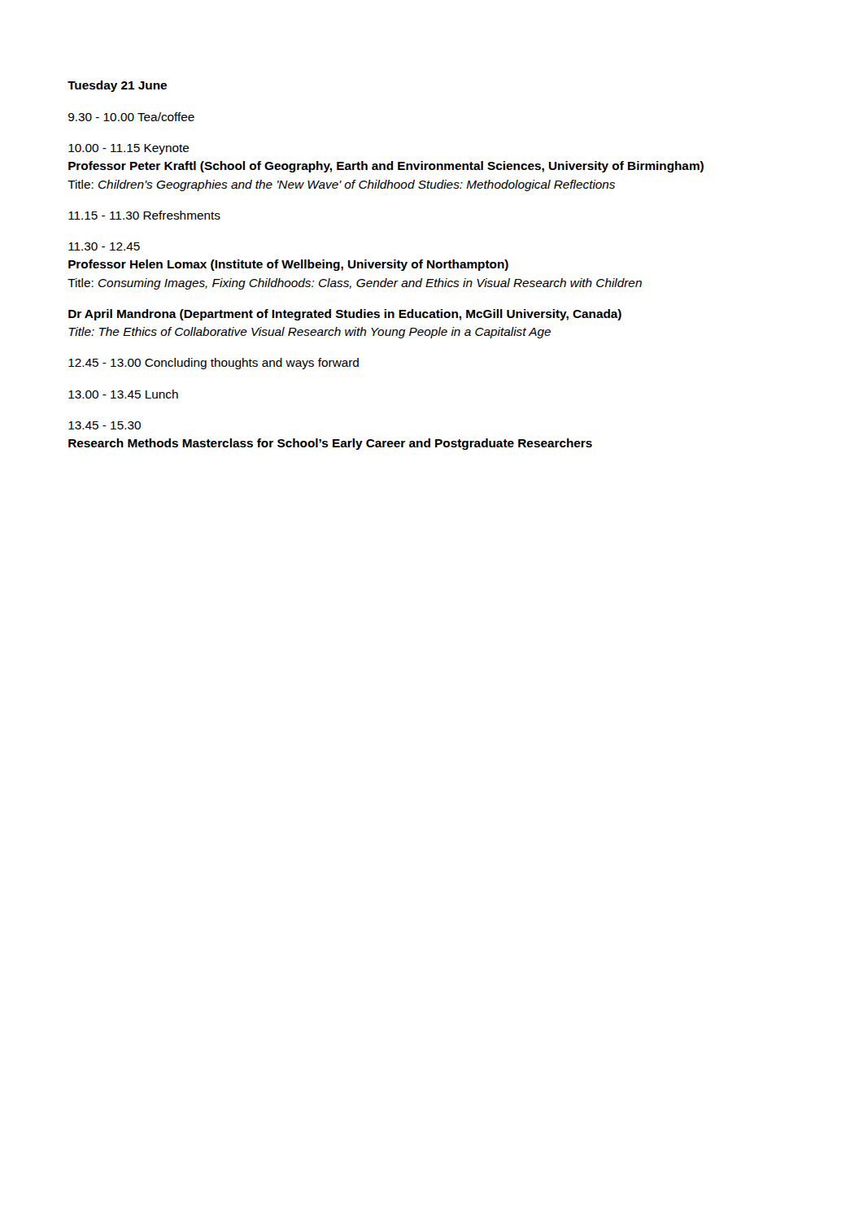Tuesday 21 June
9.30 - 10.00 Tea/coffee
10.00 - 11.15 Keynote
Professor Peter Kraftl (School of Geography, Earth and Environmental Sciences, University of Birmingham)
Title: Children's Geographies and the 'New Wave' of Childhood Studies: Methodological Reflections
11.15 - 11.30 Refreshments
11.30 - 12.45
Professor Helen Lomax (Institute of Wellbeing, University of Northampton)
Title: Consuming Images, Fixing Childhoods: Class, Gender and Ethics in Visual Research with Children
Dr April Mandrona (Department of Integrated Studies in Education, McGill University, Canada)
Title: The Ethics of Collaborative Visual Research with Young People in a Capitalist Age
12.45 - 13.00 Concluding thoughts and ways forward
13.00 - 13.45 Lunch
13.45 - 15.30
Research Methods Masterclass for School’s Early Career and Postgraduate Researchers